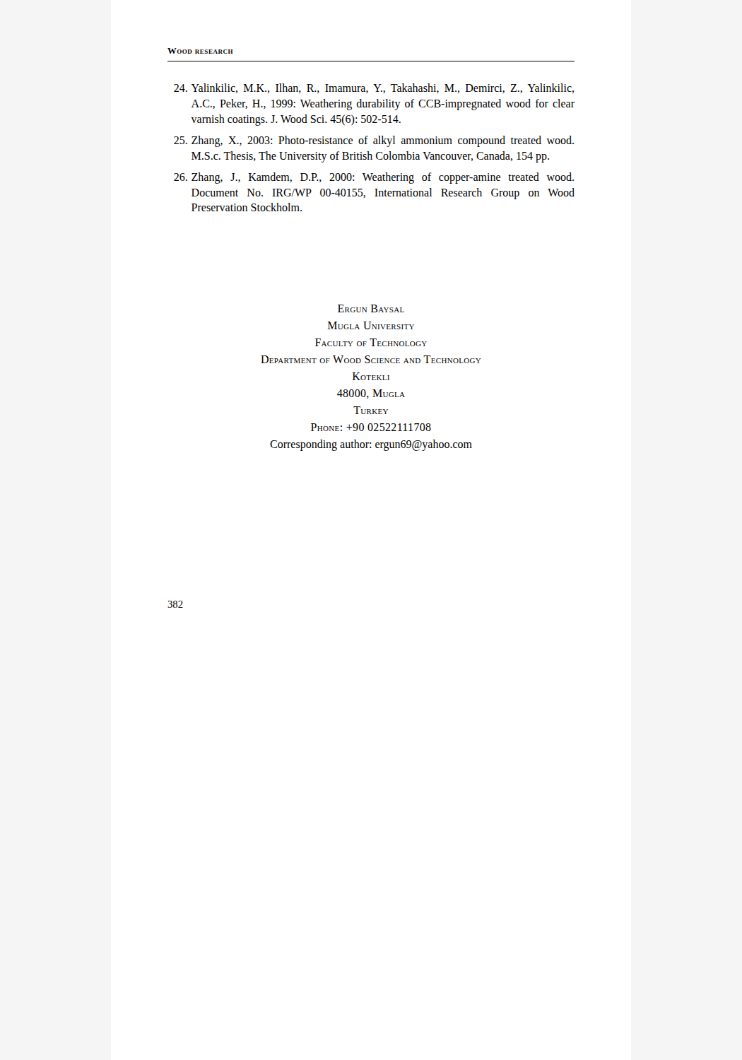Wood research
24. Yalinkilic, M.K., Ilhan, R., Imamura, Y., Takahashi, M., Demirci, Z., Yalinkilic, A.C., Peker, H., 1999: Weathering durability of CCB-impregnated wood for clear varnish coatings. J. Wood Sci. 45(6): 502-514.
25. Zhang, X., 2003: Photo-resistance of alkyl ammonium compound treated wood. M.S.c. Thesis, The University of British Colombia Vancouver, Canada, 154 pp.
26. Zhang, J., Kamdem, D.P., 2000: Weathering of copper-amine treated wood. Document No. IRG/WP 00-40155, International Research Group on Wood Preservation Stockholm.
Ergun Baysal
Mugla University
Faculty of Technology
Department of Wood Science and Technology
Kotekli
48000, Mugla
Turkey
Phone: +90 02522111708
Corresponding author: ergun69@yahoo.com
382